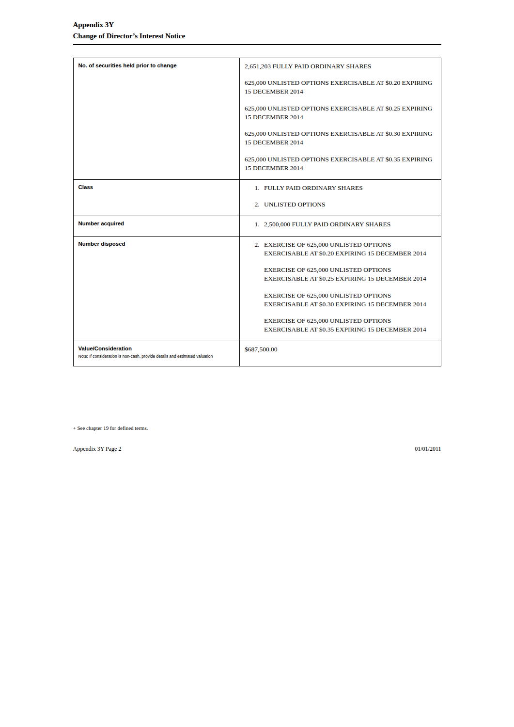Appendix 3Y
Change of Director’s Interest Notice
| No. of securities held prior to change | 2,651,203 FULLY PAID ORDINARY SHARES 625,000 UNLISTED OPTIONS EXERCISABLE AT $0.20 EXPIRING 15 DECEMBER 2014 625,000 UNLISTED OPTIONS EXERCISABLE AT $0.25 EXPIRING 15 DECEMBER 2014 625,000 UNLISTED OPTIONS EXERCISABLE AT $0.30 EXPIRING 15 DECEMBER 2014 625,000 UNLISTED OPTIONS EXERCISABLE AT $0.35 EXPIRING 15 DECEMBER 2014 |
| Class | FULLY PAID ORDINARY SHARES UNLISTED OPTIONS |
| Number acquired | 2,500,000 FULLY PAID ORDINARY SHARES |
| Number disposed | EXERCISE OF 625,000 UNLISTED OPTIONS EXERCISABLE AT $0.20 EXPIRING 15 DECEMBER 2014 EXERCISE OF 625,000 UNLISTED OPTIONS EXERCISABLE AT $0.25 EXPIRING 15 DECEMBER 2014 EXERCISE OF 625,000 UNLISTED OPTIONS EXERCISABLE AT $0.30 EXPIRING 15 DECEMBER 2014 EXERCISE OF 625,000 UNLISTED OPTIONS EXERCISABLE AT $0.35 EXPIRING 15 DECEMBER 2014 |
| Value/Consideration Note: If consideration is non-cash, provide details and estimated valuation | $687,500.00 |
+ See chapter 19 for defined terms.
Appendix 3Y Page 2 01/01/2011